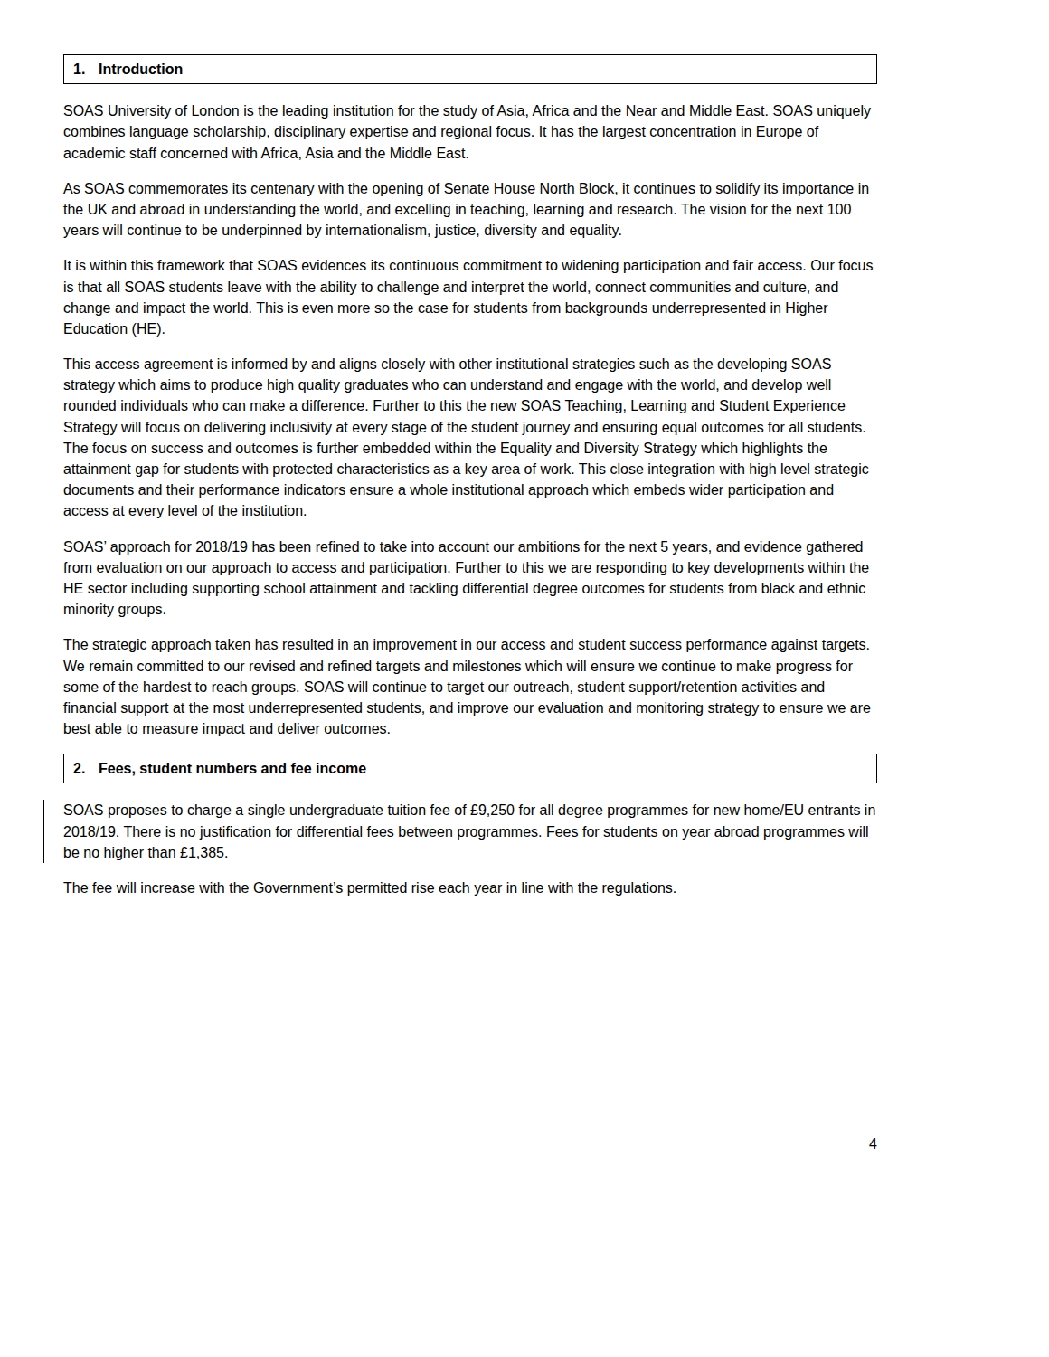1. Introduction
SOAS University of London is the leading institution for the study of Asia, Africa and the Near and Middle East. SOAS uniquely combines language scholarship, disciplinary expertise and regional focus. It has the largest concentration in Europe of academic staff concerned with Africa, Asia and the Middle East.
As SOAS commemorates its centenary with the opening of Senate House North Block, it continues to solidify its importance in the UK and abroad in understanding the world, and excelling in teaching, learning and research. The vision for the next 100 years will continue to be underpinned by internationalism, justice, diversity and equality.
It is within this framework that SOAS evidences its continuous commitment to widening participation and fair access. Our focus is that all SOAS students leave with the ability to challenge and interpret the world, connect communities and culture, and change and impact the world. This is even more so the case for students from backgrounds underrepresented in Higher Education (HE).
This access agreement is informed by and aligns closely with other institutional strategies such as the developing SOAS strategy which aims to produce high quality graduates who can understand and engage with the world, and develop well rounded individuals who can make a difference. Further to this the new SOAS Teaching, Learning and Student Experience Strategy will focus on delivering inclusivity at every stage of the student journey and ensuring equal outcomes for all students. The focus on success and outcomes is further embedded within the Equality and Diversity Strategy which highlights the attainment gap for students with protected characteristics as a key area of work. This close integration with high level strategic documents and their performance indicators ensure a whole institutional approach which embeds wider participation and access at every level of the institution.
SOAS’ approach for 2018/19 has been refined to take into account our ambitions for the next 5 years, and evidence gathered from evaluation on our approach to access and participation. Further to this we are responding to key developments within the HE sector including supporting school attainment and tackling differential degree outcomes for students from black and ethnic minority groups.
The strategic approach taken has resulted in an improvement in our access and student success performance against targets. We remain committed to our revised and refined targets and milestones which will ensure we continue to make progress for some of the hardest to reach groups. SOAS will continue to target our outreach, student support/retention activities and financial support at the most underrepresented students, and improve our evaluation and monitoring strategy to ensure we are best able to measure impact and deliver outcomes.
2. Fees, student numbers and fee income
SOAS proposes to charge a single undergraduate tuition fee of £9,250 for all degree programmes for new home/EU entrants in 2018/19. There is no justification for differential fees between programmes. Fees for students on year abroad programmes will be no higher than £1,385.
The fee will increase with the Government’s permitted rise each year in line with the regulations.
4